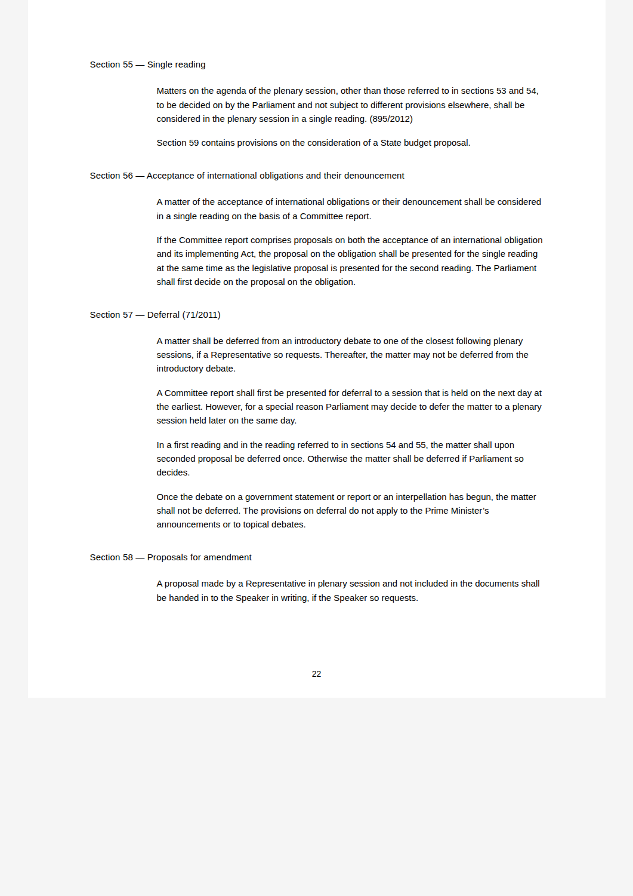Section 55 — Single reading
Matters on the agenda of the plenary session, other than those referred to in sections 53 and 54, to be decided on by the Parliament and not subject to different provisions elsewhere, shall be considered in the plenary session in a single reading. (895/2012)
Section 59 contains provisions on the consideration of a State budget proposal.
Section 56 — Acceptance of international obligations and their denouncement
A matter of the acceptance of international obligations or their denouncement shall be considered in a single reading on the basis of a Committee report.
If the Committee report comprises proposals on both the acceptance of an international obligation and its implementing Act, the proposal on the obligation shall be presented for the single reading at the same time as the legislative proposal is presented for the second reading. The Parliament shall first decide on the proposal on the obligation.
Section 57 — Deferral (71/2011)
A matter shall be deferred from an introductory debate to one of the closest following plenary sessions, if a Representative so requests. Thereafter, the matter may not be deferred from the introductory debate.
A Committee report shall first be presented for deferral to a session that is held on the next day at the earliest. However, for a special reason Parliament may decide to defer the matter to a plenary session held later on the same day.
In a first reading and in the reading referred to in sections 54 and 55, the matter shall upon seconded proposal be deferred once. Otherwise the matter shall be deferred if Parliament so decides.
Once the debate on a government statement or report or an interpellation has begun, the matter shall not be deferred. The provisions on deferral do not apply to the Prime Minister’s announcements or to topical debates.
Section 58 — Proposals for amendment
A proposal made by a Representative in plenary session and not included in the documents shall be handed in to the Speaker in writing, if the Speaker so requests.
22